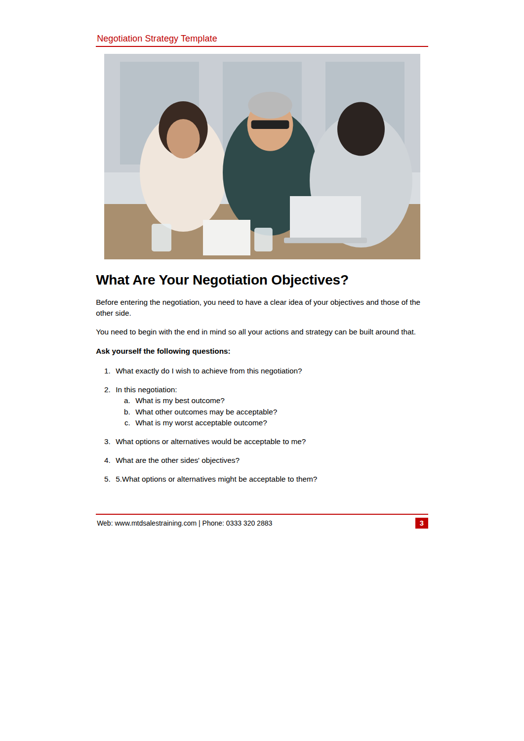Negotiation Strategy Template
What Are Your Negotiation Objectives?
Before entering the negotiation, you need to have a clear idea of your objectives and those of the other side.
You need to begin with the end in mind so all your actions and strategy can be built around that.
Ask yourself the following questions:
What exactly do I wish to achieve from this negotiation?
In this negotiation:
What is my best outcome?
What other outcomes may be acceptable?
What is my worst acceptable outcome?
What options or alternatives would be acceptable to me?
What are the other sides' objectives?
5.What options or alternatives might be acceptable to them?
Web: www.mtdsalestraining.com | Phone: 0333 320 2883
3